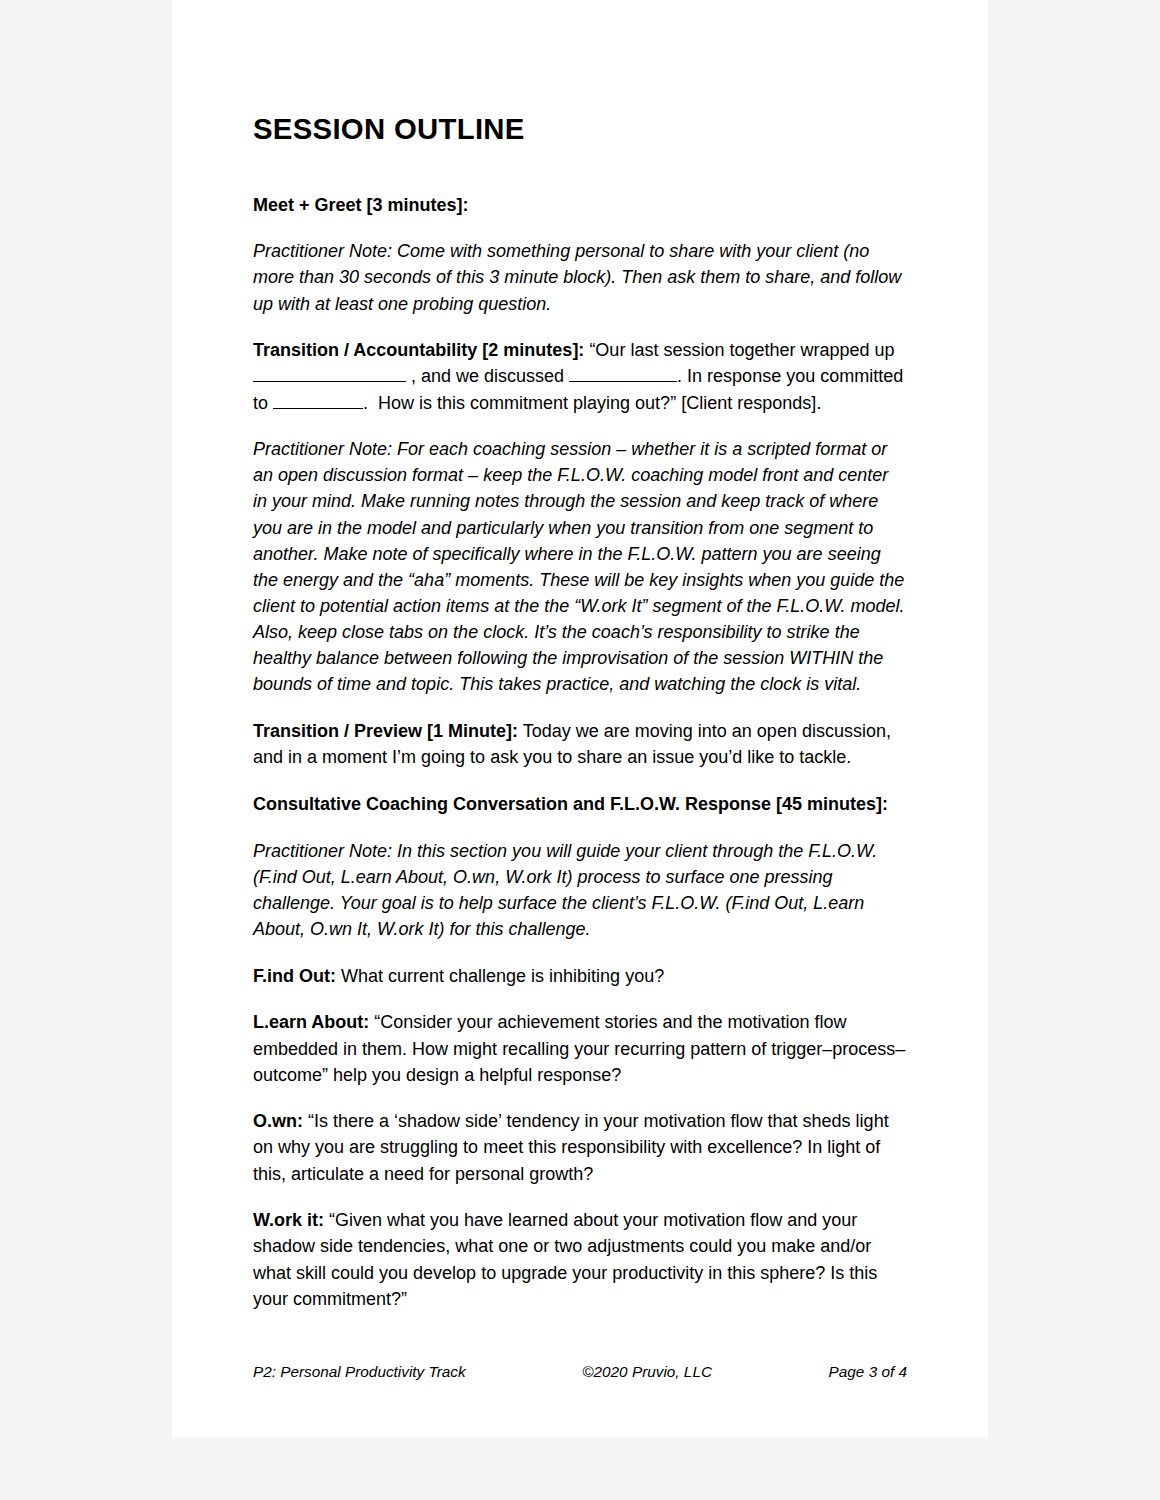Session Outline
Meet + Greet [3 minutes]:
Practitioner Note: Come with something personal to share with your client (no more than 30 seconds of this 3 minute block). Then ask them to share, and follow up with at least one probing question.
Transition / Accountability [2 minutes]: “Our last session together wrapped up , and we discussed . In response you committed to . How is this commitment playing out?” [Client responds].
Practitioner Note: For each coaching session – whether it is a scripted format or an open discussion format – keep the F.L.O.W. coaching model front and center in your mind. Make running notes through the session and keep track of where you are in the model and particularly when you transition from one segment to another. Make note of specifically where in the F.L.O.W. pattern you are seeing the energy and the “aha” moments. These will be key insights when you guide the client to potential action items at the the “W.ork It” segment of the F.L.O.W. model. Also, keep close tabs on the clock. It’s the coach’s responsibility to strike the healthy balance between following the improvisation of the session WITHIN the bounds of time and topic. This takes practice, and watching the clock is vital.
Transition / Preview [1 Minute]: Today we are moving into an open discussion, and in a moment I’m going to ask you to share an issue you’d like to tackle.
Consultative Coaching Conversation and F.L.O.W. Response [45 minutes]:
Practitioner Note: In this section you will guide your client through the F.L.O.W. (F.ind Out, L.earn About, O.wn, W.ork It) process to surface one pressing challenge. Your goal is to help surface the client’s F.L.O.W. (F.ind Out, L.earn About, O.wn It, W.ork It) for this challenge.
F.ind Out: What current challenge is inhibiting you?
L.earn About: “Consider your achievement stories and the motivation flow embedded in them. How might recalling your recurring pattern of trigger–process–outcome” help you design a helpful response?
O.wn: “Is there a ‘shadow side’ tendency in your motivation flow that sheds light on why you are struggling to meet this responsibility with excellence? In light of this, articulate a need for personal growth?
W.ork it: “Given what you have learned about your motivation flow and your shadow side tendencies, what one or two adjustments could you make and/or what skill could you develop to upgrade your productivity in this sphere? Is this your commitment?”
P2: Personal Productivity Track ©2020 Pruvio, LLC Page 3 of 4